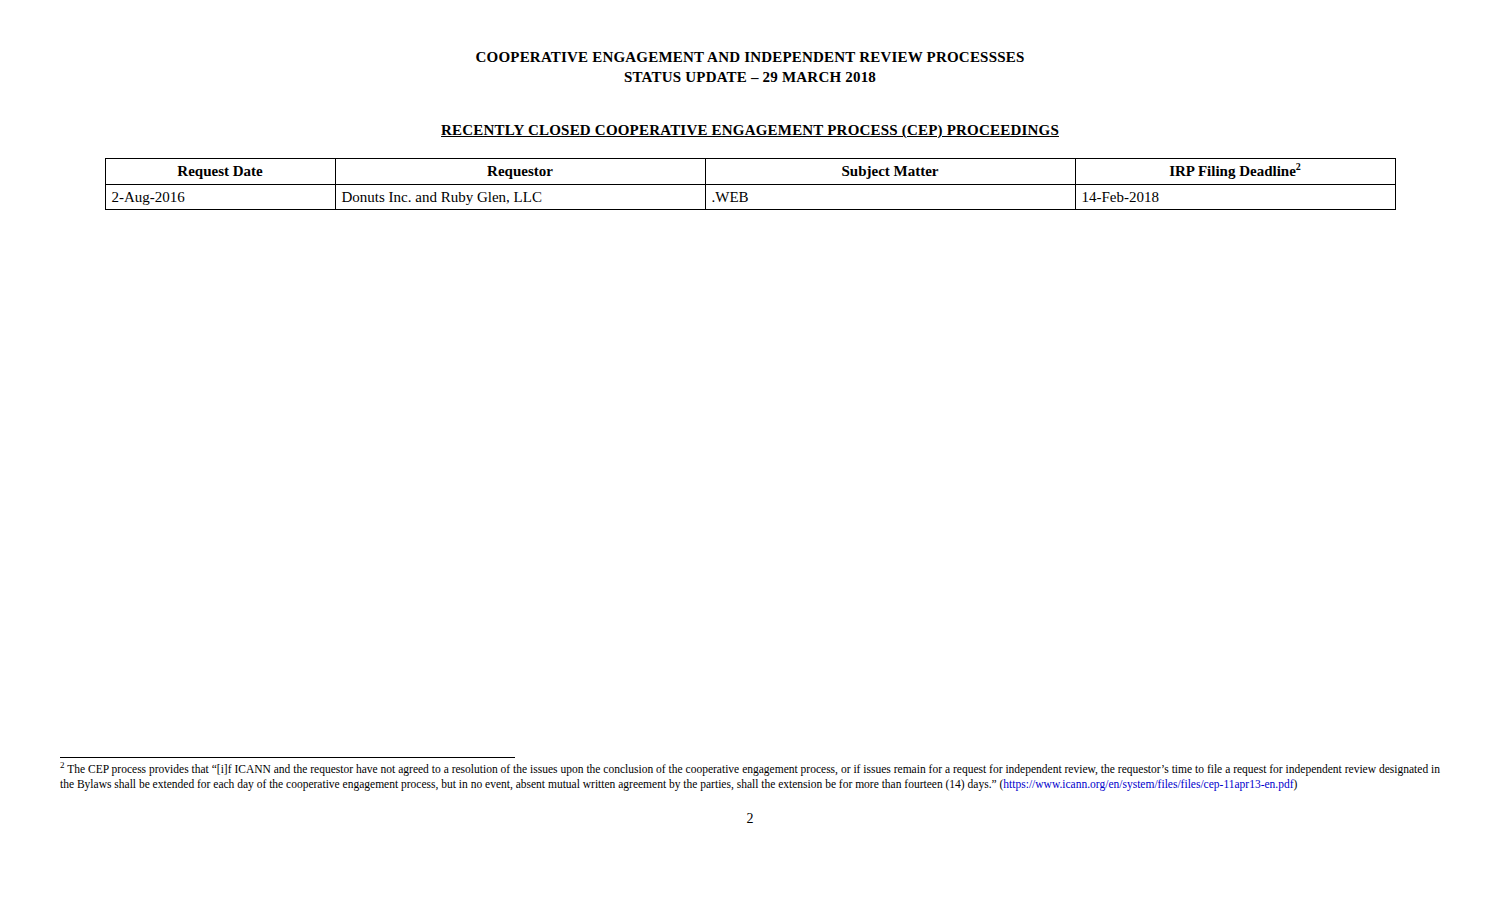COOPERATIVE ENGAGEMENT AND INDEPENDENT REVIEW PROCESSSES
STATUS UPDATE – 29 MARCH 2018
RECENTLY CLOSED COOPERATIVE ENGAGEMENT PROCESS (CEP) PROCEEDINGS
| Request Date | Requestor | Subject Matter | IRP Filing Deadline 2 |
| --- | --- | --- | --- |
| 2-Aug-2016 | Donuts Inc. and Ruby Glen, LLC | .WEB | 14-Feb-2018 |
2 The CEP process provides that “[i]f ICANN and the requestor have not agreed to a resolution of the issues upon the conclusion of the cooperative engagement process, or if issues remain for a request for independent review, the requestor’s time to file a request for independent review designated in the Bylaws shall be extended for each day of the cooperative engagement process, but in no event, absent mutual written agreement by the parties, shall the extension be for more than fourteen (14) days.” (https://www.icann.org/en/system/files/files/cep-11apr13-en.pdf)
2